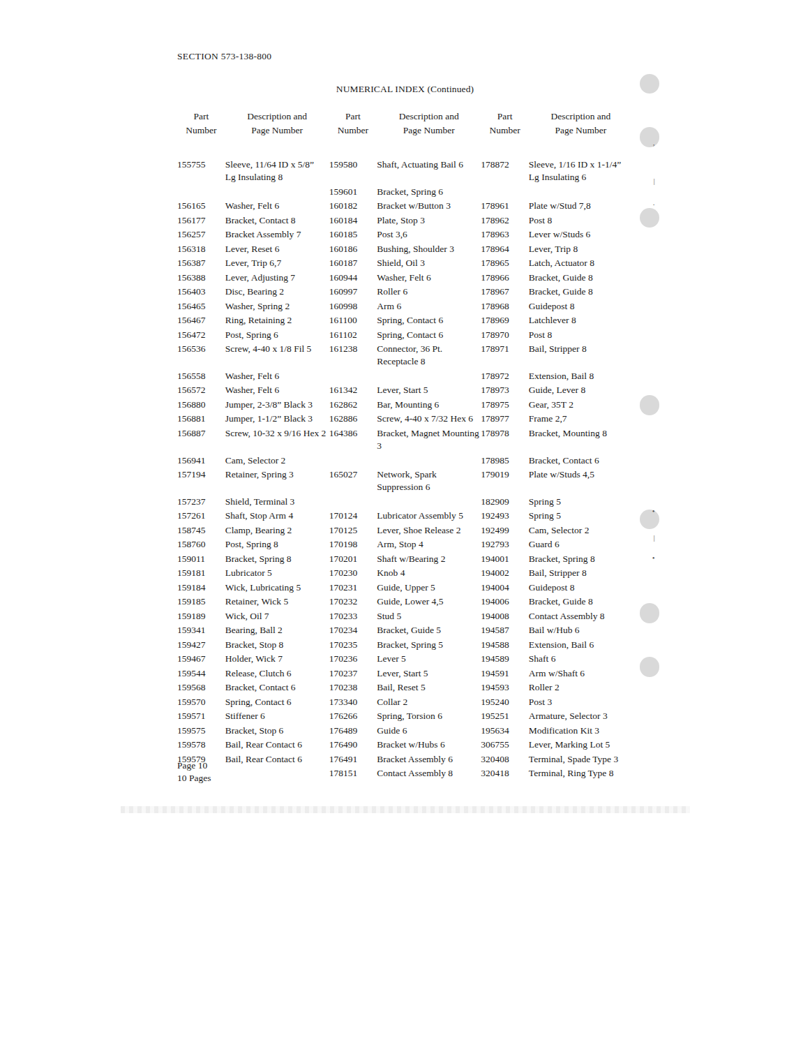SECTION 573-138-800
NUMERICAL INDEX (Continued)
| Part | Description and | Part | Description and | Part | Description and |
| --- | --- | --- | --- | --- | --- |
| Number | Page Number | Number | Page Number | Number | Page Number |
| 155755 | Sleeve, 11/64 ID x 5/8” Lg Insulating 8 | 159580 | Shaft, Actuating Bail 6 | 178872 | Sleeve, 1/16 ID x 1-1/4” Lg Insulating 6 |
| | | 159601 | Bracket, Spring 6 | | |
| 156165 | Washer, Felt 6 | 160182 | Bracket w/Button 3 | 178961 | Plate w/Stud 7,8 |
| 156177 | Bracket, Contact 8 | 160184 | Plate, Stop 3 | 178962 | Post 8 |
| 156257 | Bracket Assembly 7 | 160185 | Post 3,6 | 178963 | Lever w/Studs 6 |
| 156318 | Lever, Reset 6 | 160186 | Bushing, Shoulder 3 | 178964 | Lever, Trip 8 |
| 156387 | Lever, Trip 6,7 | 160187 | Shield, Oil 3 | 178965 | Latch, Actuator 8 |
| 156388 | Lever, Adjusting 7 | 160944 | Washer, Felt 6 | 178966 | Bracket, Guide 8 |
| 156403 | Disc, Bearing 2 | 160997 | Roller 6 | 178967 | Bracket, Guide 8 |
| 156465 | Washer, Spring 2 | 160998 | Arm 6 | 178968 | Guidepost 8 |
| 156467 | Ring, Retaining 2 | 161100 | Spring, Contact 6 | 178969 | Latchlever 8 |
| 156472 | Post, Spring 6 | 161102 | Spring, Contact 6 | 178970 | Post 8 |
| 156536 | Screw, 4-40 x 1/8 Fil 5 | 161238 | Connector, 36 Pt. Receptacle 8 | 178971 | Bail, Stripper 8 |
| 156558 | Washer, Felt 6 | | | 178972 | Extension, Bail 8 |
| 156572 | Washer, Felt 6 | 161342 | Lever, Start 5 | 178973 | Guide, Lever 8 |
| 156880 | Jumper, 2-3/8” Black 3 | 162862 | Bar, Mounting 6 | 178975 | Gear, 35T 2 |
| 156881 | Jumper, 1-1/2” Black 3 | 162886 | Screw, 4-40 x 7/32 Hex 6 | 178977 | Frame 2,7 |
| 156887 | Screw, 10-32 x 9/16 Hex 2 | 164386 | Bracket, Magnet Mounting 3 | 178978 | Bracket, Mounting 8 |
| 156941 | Cam, Selector 2 | | | 178985 | Bracket, Contact 6 |
| 157194 | Retainer, Spring 3 | 165027 | Network, Spark Suppression 6 | 179019 | Plate w/Studs 4,5 |
| 157237 | Shield, Terminal 3 | | | 182909 | Spring 5 |
| 157261 | Shaft, Stop Arm 4 | 170124 | Lubricator Assembly 5 | 192493 | Spring 5 |
| 158745 | Clamp, Bearing 2 | 170125 | Lever, Shoe Release 2 | 192499 | Cam, Selector 2 |
| 158760 | Post, Spring 8 | 170198 | Arm, Stop 4 | 192793 | Guard 6 |
| 159011 | Bracket, Spring 8 | 170201 | Shaft w/Bearing 2 | 194001 | Bracket, Spring 8 |
| 159181 | Lubricator 5 | 170230 | Knob 4 | 194002 | Bail, Stripper 8 |
| 159184 | Wick, Lubricating 5 | 170231 | Guide, Upper 5 | 194004 | Guidepost 8 |
| 159185 | Retainer, Wick 5 | 170232 | Guide, Lower 4,5 | 194006 | Bracket, Guide 8 |
| 159189 | Wick, Oil 7 | 170233 | Stud 5 | 194008 | Contact Assembly 8 |
| 159341 | Bearing, Ball 2 | 170234 | Bracket, Guide 5 | 194587 | Bail w/Hub 6 |
| 159427 | Bracket, Stop 8 | 170235 | Bracket, Spring 5 | 194588 | Extension, Bail 6 |
| 159467 | Holder, Wick 7 | 170236 | Lever 5 | 194589 | Shaft 6 |
| 159544 | Release, Clutch 6 | 170237 | Lever, Start 5 | 194591 | Arm w/Shaft 6 |
| 159568 | Bracket, Contact 6 | 170238 | Bail, Reset 5 | 194593 | Roller 2 |
| 159570 | Spring, Contact 6 | 173340 | Collar 2 | 195240 | Post 3 |
| 159571 | Stiffener 6 | 176266 | Spring, Torsion 6 | 195251 | Armature, Selector 3 |
| 159575 | Bracket, Stop 6 | 176489 | Guide 6 | 195634 | Modification Kit 3 |
| 159578 | Bail, Rear Contact 6 | 176490 | Bracket w/Hubs 6 | 306755 | Lever, Marking Lot 5 |
| 159579 | Bail, Rear Contact 6 | 176491 | Bracket Assembly 6 | 320408 | Terminal, Spade Type 3 |
| | | 178151 | Contact Assembly 8 | 320418 | Terminal, Ring Type 8 |
Page 10
10 Pages
,
|
.
•
|
•